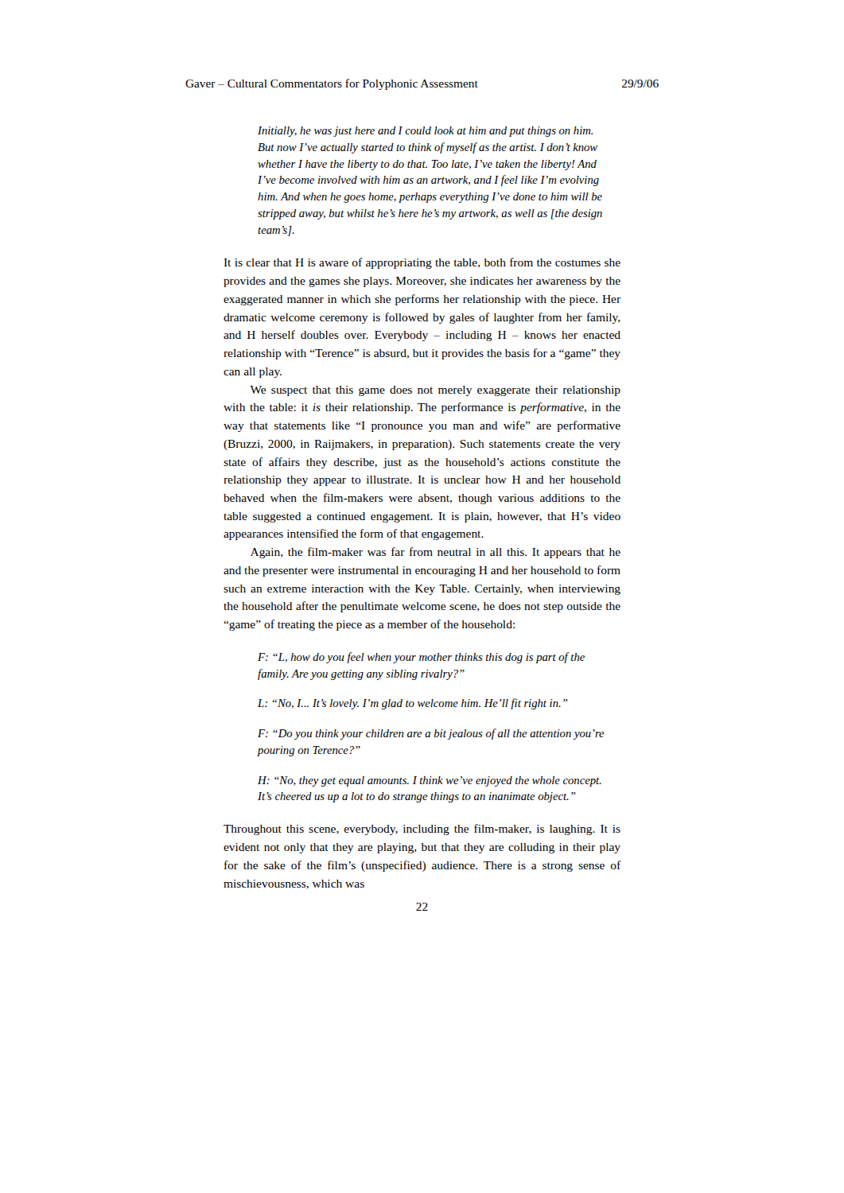Gaver – Cultural Commentators for Polyphonic Assessment 29/9/06
Initially, he was just here and I could look at him and put things on him. But now I’ve actually started to think of myself as the artist. I don’t know whether I have the liberty to do that. Too late, I’ve taken the liberty! And I’ve become involved with him as an artwork, and I feel like I’m evolving him. And when he goes home, perhaps everything I’ve done to him will be stripped away, but whilst he’s here he’s my artwork, as well as [the design team’s].
It is clear that H is aware of appropriating the table, both from the costumes she provides and the games she plays. Moreover, she indicates her awareness by the exaggerated manner in which she performs her relationship with the piece. Her dramatic welcome ceremony is followed by gales of laughter from her family, and H herself doubles over. Everybody – including H – knows her enacted relationship with “Terence” is absurd, but it provides the basis for a “game” they can all play.
We suspect that this game does not merely exaggerate their relationship with the table: it is their relationship. The performance is performative, in the way that statements like “I pronounce you man and wife” are performative (Bruzzi, 2000, in Raijmakers, in preparation). Such statements create the very state of affairs they describe, just as the household’s actions constitute the relationship they appear to illustrate. It is unclear how H and her household behaved when the film-makers were absent, though various additions to the table suggested a continued engagement. It is plain, however, that H’s video appearances intensified the form of that engagement.
Again, the film-maker was far from neutral in all this. It appears that he and the presenter were instrumental in encouraging H and her household to form such an extreme interaction with the Key Table. Certainly, when interviewing the household after the penultimate welcome scene, he does not step outside the “game” of treating the piece as a member of the household:
F: “L, how do you feel when your mother thinks this dog is part of the family. Are you getting any sibling rivalry?”
L: “No, I... It’s lovely. I’m glad to welcome him. He’ll fit right in.”
F: “Do you think your children are a bit jealous of all the attention you’re pouring on Terence?”
H: “No, they get equal amounts. I think we’ve enjoyed the whole concept. It’s cheered us up a lot to do strange things to an inanimate object.”
Throughout this scene, everybody, including the film-maker, is laughing. It is evident not only that they are playing, but that they are colluding in their play for the sake of the film’s (unspecified) audience. There is a strong sense of mischievousness, which was
22